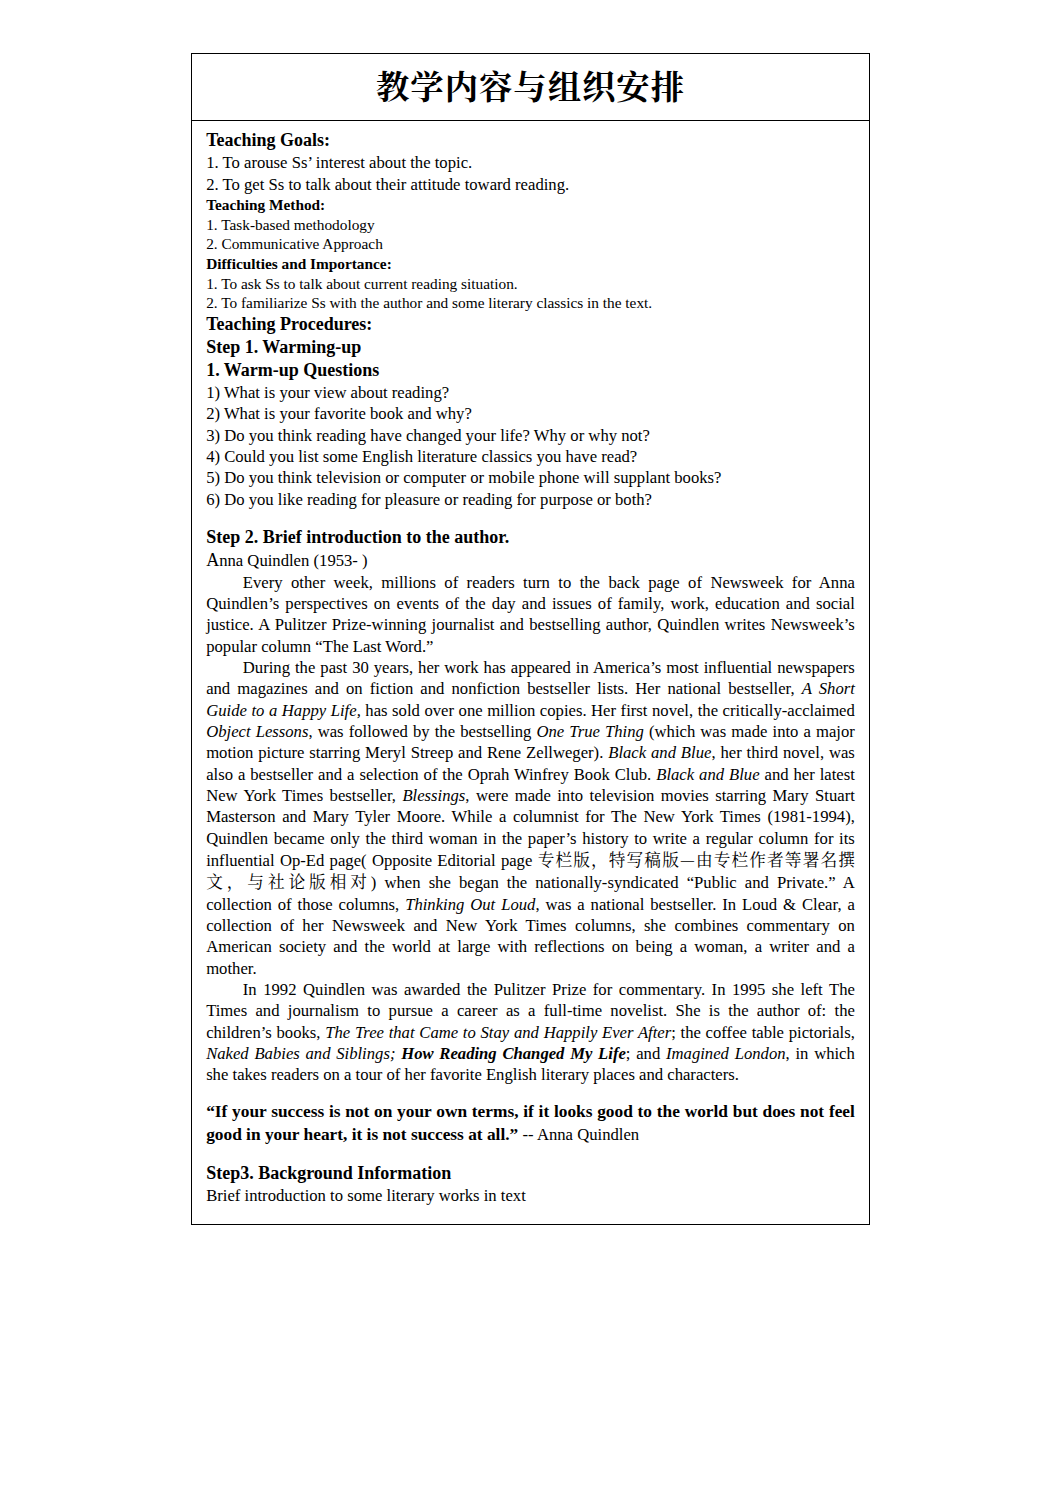教学内容与组织安排
Teaching Goals:
1. To arouse Ss’ interest about the topic.
2. To get Ss to talk about their attitude toward reading.
Teaching Method:
1. Task-based methodology
2. Communicative Approach
Difficulties and Importance:
1. To ask Ss to talk about current reading situation.
2. To familiarize Ss with the author and some literary classics in the text.
Teaching Procedures:
Step 1. Warming-up
1. Warm-up Questions
1) What is your view about reading?
2) What is your favorite book and why?
3) Do you think reading have changed your life? Why or why not?
4) Could you list some English literature classics you have read?
5) Do you think television or computer or mobile phone will supplant books?
6) Do you like reading for pleasure or reading for purpose or both?
Step 2. Brief introduction to the author.
Anna Quindlen (1953- )
Every other week, millions of readers turn to the back page of Newsweek for Anna Quindlen’s perspectives on events of the day and issues of family, work, education and social justice. A Pulitzer Prize-winning journalist and bestselling author, Quindlen writes Newsweek’s popular column “The Last Word.”
During the past 30 years, her work has appeared in America’s most influential newspapers and magazines and on fiction and nonfiction bestseller lists. Her national bestseller, A Short Guide to a Happy Life, has sold over one million copies. Her first novel, the critically-acclaimed Object Lessons, was followed by the bestselling One True Thing (which was made into a major motion picture starring Meryl Streep and Rene Zellweger). Black and Blue, her third novel, was also a bestseller and a selection of the Oprah Winfrey Book Club. Black and Blue and her latest New York Times bestseller, Blessings, were made into television movies starring Mary Stuart Masterson and Mary Tyler Moore. While a columnist for The New York Times (1981-1994), Quindlen became only the third woman in the paper’s history to write a regular column for its influential Op-Ed page( Opposite Editorial page 专栏版，特写稿版—由专栏作者等署名撰文，与社论版相对) when she began the nationally-syndicated “Public and Private.” A collection of those columns, Thinking Out Loud, was a national bestseller. In Loud & Clear, a collection of her Newsweek and New York Times columns, she combines commentary on American society and the world at large with reflections on being a woman, a writer and a mother.
In 1992 Quindlen was awarded the Pulitzer Prize for commentary. In 1995 she left The Times and journalism to pursue a career as a full-time novelist. She is the author of: the children’s books, The Tree that Came to Stay and Happily Ever After; the coffee table pictorials, Naked Babies and Siblings; How Reading Changed My Life; and Imagined London, in which she takes readers on a tour of her favorite English literary places and characters.
“If your success is not on your own terms, if it looks good to the world but does not feel good in your heart, it is not success at all.” -- Anna Quindlen
Step3. Background Information
Brief introduction to some literary works in text